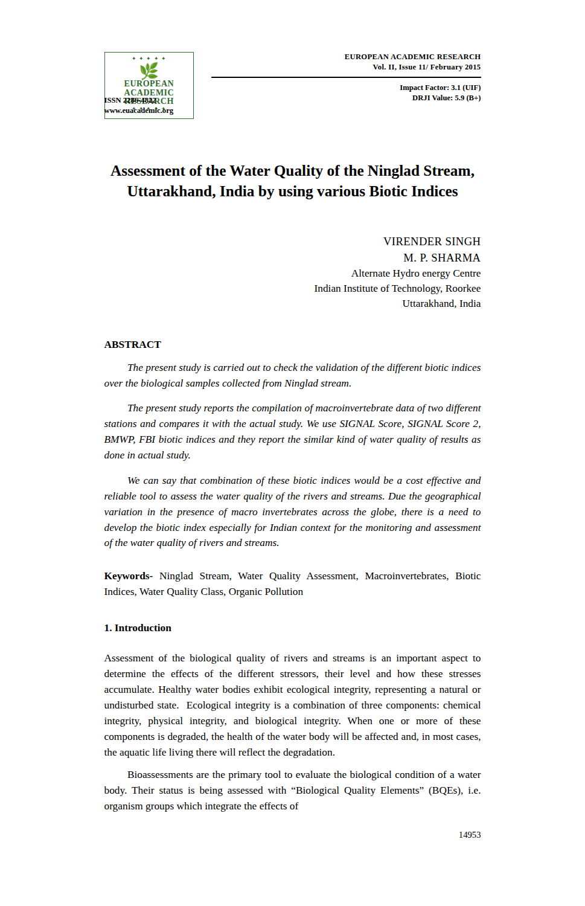✦ ✦ ✦ ✦ ✦
🌿
EUROPEAN ACADEMIC RESEARCH
✦ ✦ ✦ ✦ ✦
EUROPEAN ACADEMIC RESEARCH
Vol. II, Issue 11/ February 2015
Impact Factor: 3.1 (UIF)
DRJI Value: 5.9 (B+)
ISSN 2286-4822
www.euacademic.org
Assessment of the Water Quality of the Ninglad Stream, Uttarakhand, India by using various Biotic Indices
VIRENDER SINGH
M. P. SHARMA
Alternate Hydro energy Centre
Indian Institute of Technology, Roorkee
Uttarakhand, India
ABSTRACT
The present study is carried out to check the validation of the different biotic indices over the biological samples collected from Ninglad stream.
The present study reports the compilation of macroinvertebrate data of two different stations and compares it with the actual study. We use SIGNAL Score, SIGNAL Score 2, BMWP, FBI biotic indices and they report the similar kind of water quality of results as done in actual study.
We can say that combination of these biotic indices would be a cost effective and reliable tool to assess the water quality of the rivers and streams. Due the geographical variation in the presence of macro invertebrates across the globe, there is a need to develop the biotic index especially for Indian context for the monitoring and assessment of the water quality of rivers and streams.
Keywords- Ninglad Stream, Water Quality Assessment, Macroinvertebrates, Biotic Indices, Water Quality Class, Organic Pollution
1. Introduction
Assessment of the biological quality of rivers and streams is an important aspect to determine the effects of the different stressors, their level and how these stresses accumulate. Healthy water bodies exhibit ecological integrity, representing a natural or undisturbed state. Ecological integrity is a combination of three components: chemical integrity, physical integrity, and biological integrity. When one or more of these components is degraded, the health of the water body will be affected and, in most cases, the aquatic life living there will reflect the degradation.
Bioassessments are the primary tool to evaluate the biological condition of a water body. Their status is being assessed with “Biological Quality Elements” (BQEs), i.e. organism groups which integrate the effects of
14953